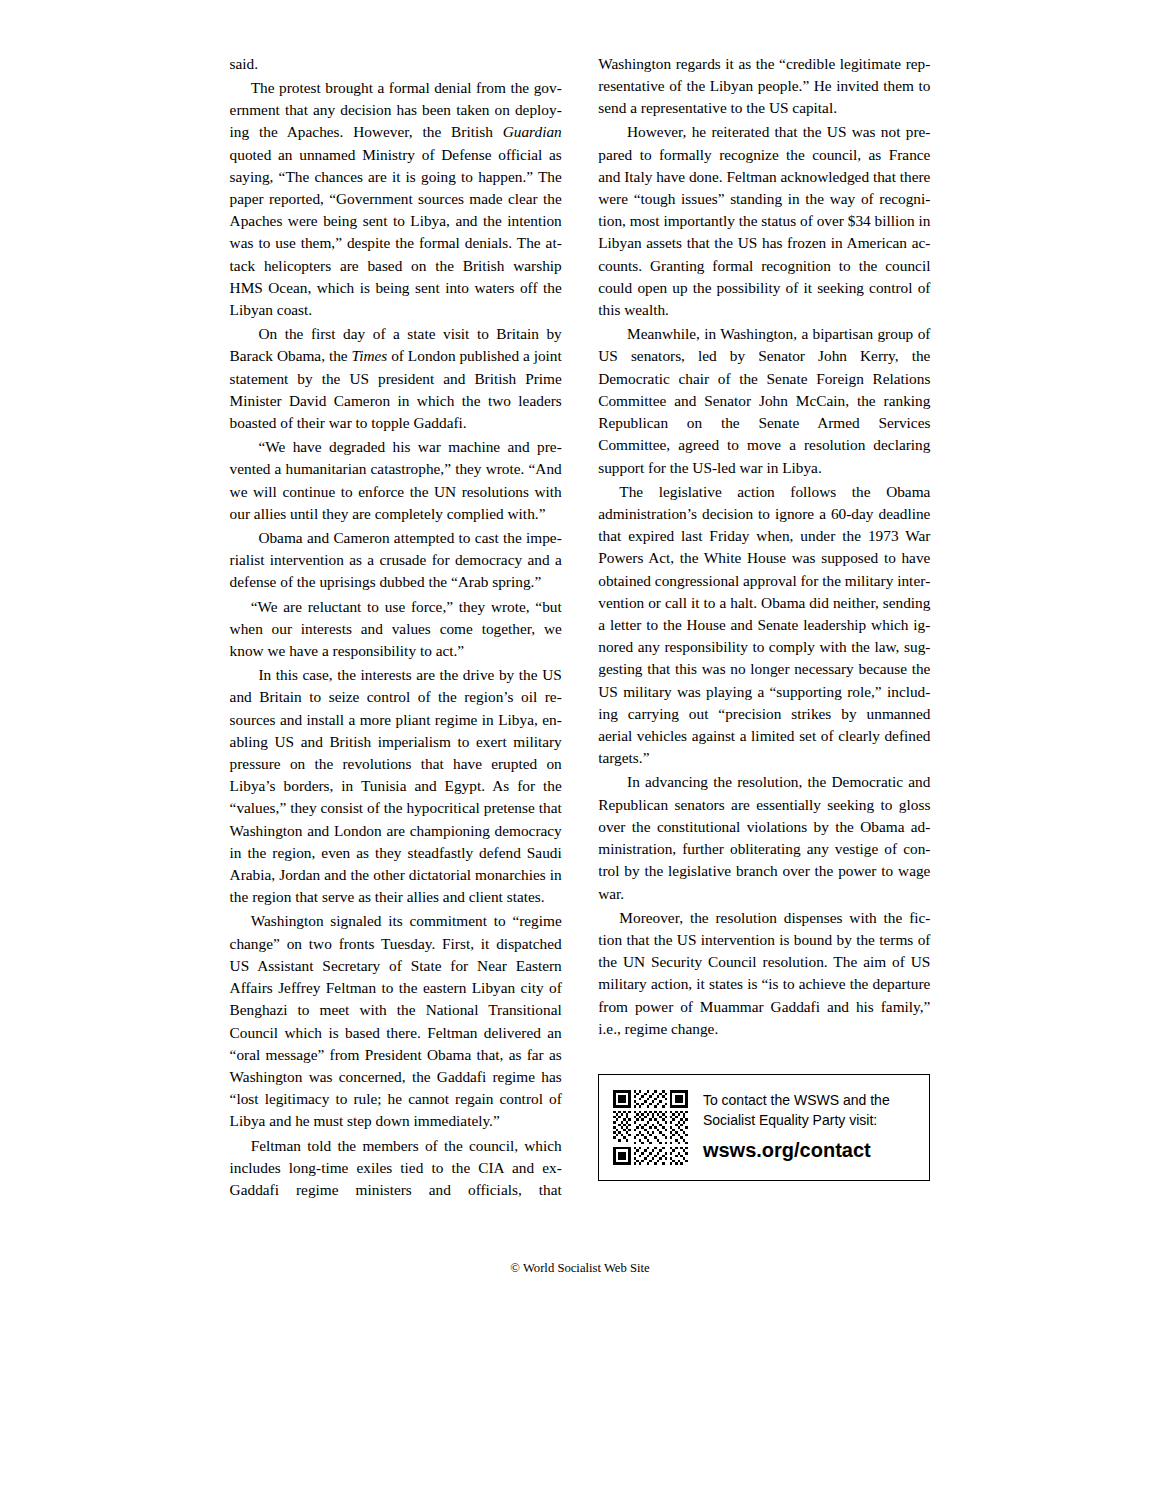said.
The protest brought a formal denial from the government that any decision has been taken on deploying the Apaches. However, the British Guardian quoted an unnamed Ministry of Defense official as saying, “The chances are it is going to happen.” The paper reported, “Government sources made clear the Apaches were being sent to Libya, and the intention was to use them,” despite the formal denials. The attack helicopters are based on the British warship HMS Ocean, which is being sent into waters off the Libyan coast.
On the first day of a state visit to Britain by Barack Obama, the Times of London published a joint statement by the US president and British Prime Minister David Cameron in which the two leaders boasted of their war to topple Gaddafi.
“We have degraded his war machine and prevented a humanitarian catastrophe,” they wrote. “And we will continue to enforce the UN resolutions with our allies until they are completely complied with.”
Obama and Cameron attempted to cast the imperialist intervention as a crusade for democracy and a defense of the uprisings dubbed the “Arab spring.”
“We are reluctant to use force,” they wrote, “but when our interests and values come together, we know we have a responsibility to act.”
In this case, the interests are the drive by the US and Britain to seize control of the region’s oil resources and install a more pliant regime in Libya, enabling US and British imperialism to exert military pressure on the revolutions that have erupted on Libya’s borders, in Tunisia and Egypt. As for the “values,” they consist of the hypocritical pretense that Washington and London are championing democracy in the region, even as they steadfastly defend Saudi Arabia, Jordan and the other dictatorial monarchies in the region that serve as their allies and client states.
Washington signaled its commitment to “regime change” on two fronts Tuesday. First, it dispatched US Assistant Secretary of State for Near Eastern Affairs Jeffrey Feltman to the eastern Libyan city of Benghazi to meet with the National Transitional Council which is based there. Feltman delivered an “oral message” from President Obama that, as far as Washington was concerned, the Gaddafi regime has “lost legitimacy to rule; he cannot regain control of Libya and he must step down immediately.”
Feltman told the members of the council, which includes long-time exiles tied to the CIA and ex-Gaddafi regime ministers and officials, that Washington regards it as the “credible legitimate representative of the Libyan people.” He invited them to send a representative to the US capital.
However, he reiterated that the US was not prepared to formally recognize the council, as France and Italy have done. Feltman acknowledged that there were “tough issues” standing in the way of recognition, most importantly the status of over $34 billion in Libyan assets that the US has frozen in American accounts. Granting formal recognition to the council could open up the possibility of it seeking control of this wealth.
Meanwhile, in Washington, a bipartisan group of US senators, led by Senator John Kerry, the Democratic chair of the Senate Foreign Relations Committee and Senator John McCain, the ranking Republican on the Senate Armed Services Committee, agreed to move a resolution declaring support for the US-led war in Libya.
The legislative action follows the Obama administration’s decision to ignore a 60-day deadline that expired last Friday when, under the 1973 War Powers Act, the White House was supposed to have obtained congressional approval for the military intervention or call it to a halt. Obama did neither, sending a letter to the House and Senate leadership which ignored any responsibility to comply with the law, suggesting that this was no longer necessary because the US military was playing a “supporting role,” including carrying out “precision strikes by unmanned aerial vehicles against a limited set of clearly defined targets.”
In advancing the resolution, the Democratic and Republican senators are essentially seeking to gloss over the constitutional violations by the Obama administration, further obliterating any vestige of control by the legislative branch over the power to wage war.
Moreover, the resolution dispenses with the fiction that the US intervention is bound by the terms of the UN Security Council resolution. The aim of US military action, it states is “is to achieve the departure from power of Muammar Gaddafi and his family,” i.e., regime change.
To contact the WSWS and the
Socialist Equality Party visit: wsws.org/contact
© World Socialist Web Site